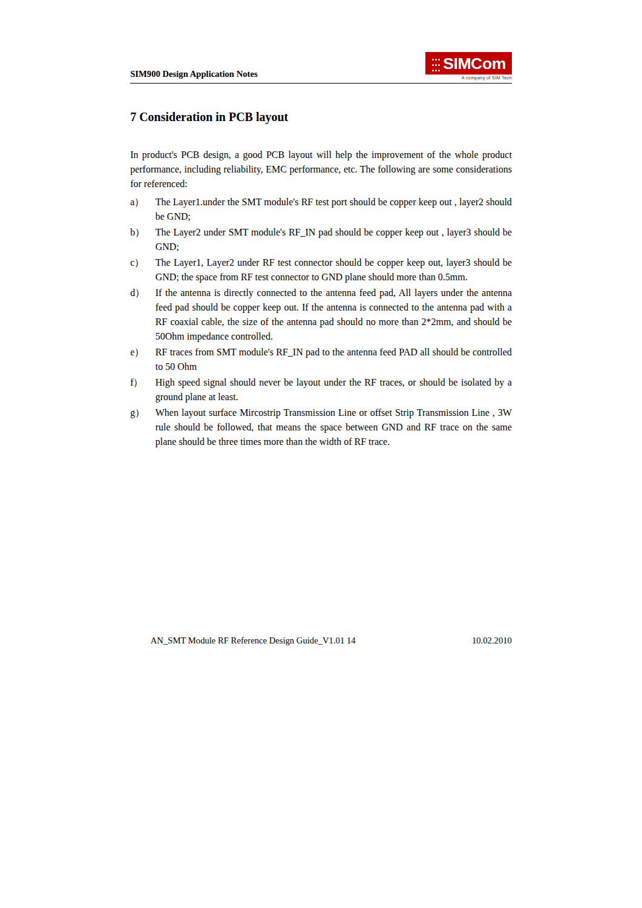SIM900 Design Application Notes
SIMCom
A company of SIM Tech
7 Consideration in PCB layout
In product's PCB design, a good PCB layout will help the improvement of the whole product performance, including reliability, EMC performance, etc. The following are some considerations for referenced:
The Layer1.under the SMT module's RF test port should be copper keep out , layer2 should be GND;
The Layer2 under SMT module's RF_IN pad should be copper keep out , layer3 should be GND;
The Layer1, Layer2 under RF test connector should be copper keep out, layer3 should be GND; the space from RF test connector to GND plane should more than 0.5mm.
If the antenna is directly connected to the antenna feed pad, All layers under the antenna feed pad should be copper keep out. If the antenna is connected to the antenna pad with a RF coaxial cable, the size of the antenna pad should no more than 2*2mm, and should be 50Ohm impedance controlled.
RF traces from SMT module's RF_IN pad to the antenna feed PAD all should be controlled to 50 Ohm
High speed signal should never be layout under the RF traces, or should be isolated by a ground plane at least.
When layout surface Mircostrip Transmission Line or offset Strip Transmission Line , 3W rule should be followed, that means the space between GND and RF trace on the same plane should be three times more than the width of RF trace.
AN_SMT Module RF Reference Design Guide_V1.01 14
10.02.2010